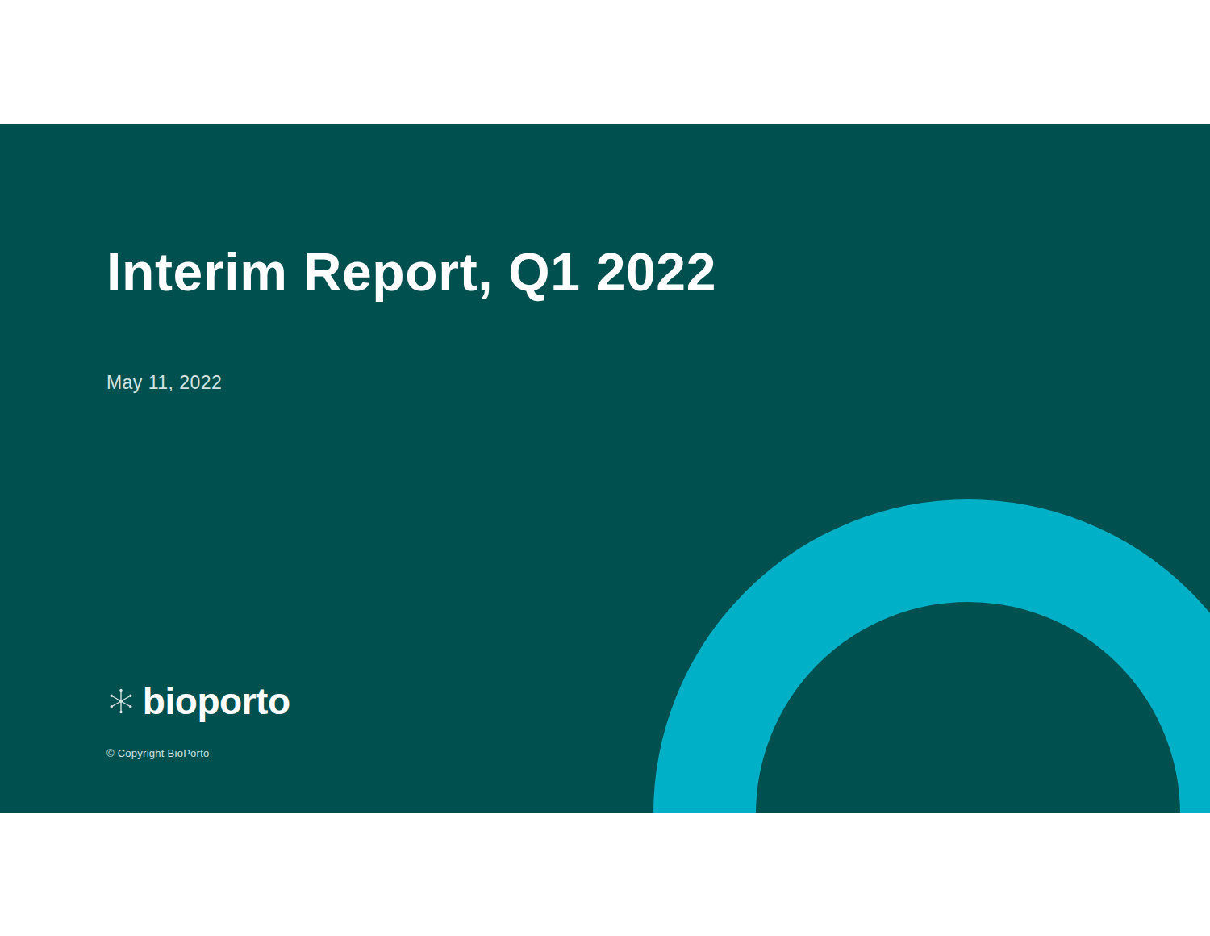Interim Report, Q1 2022
May 11, 2022
bioporto
© Copyright BioPorto